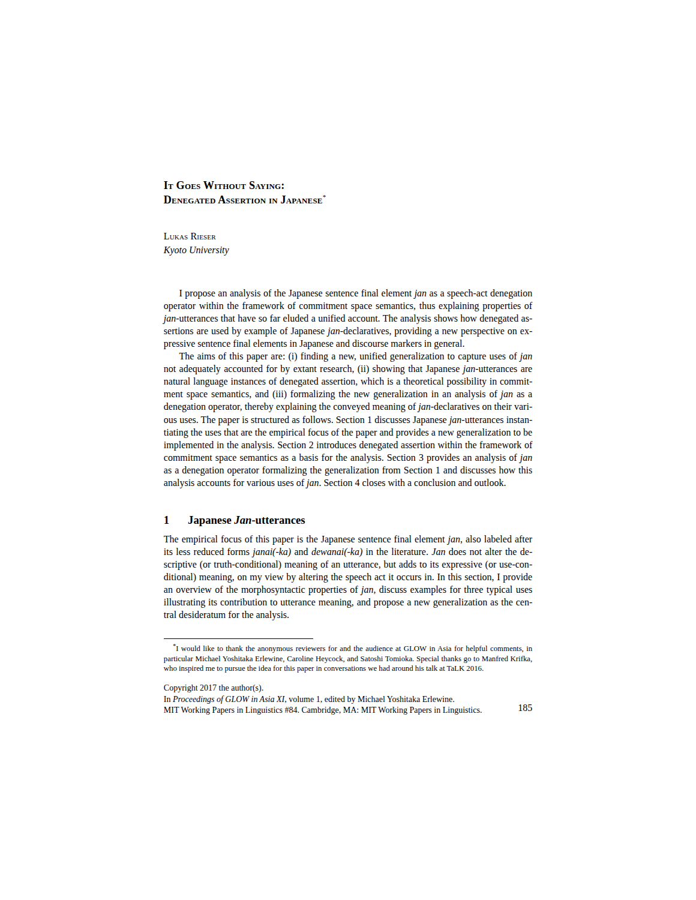It Goes Without Saying:
Denegated Assertion in Japanese*
Lukas Rieser
Kyoto University
I propose an analysis of the Japanese sentence final element jan as a speech-act denegation operator within the framework of commitment space semantics, thus explaining properties of jan-utterances that have so far eluded a unified account. The analysis shows how denegated assertions are used by example of Japanese jan-declaratives, providing a new perspective on expressive sentence final elements in Japanese and discourse markers in general.
The aims of this paper are: (i) finding a new, unified generalization to capture uses of jan not adequately accounted for by extant research, (ii) showing that Japanese jan-utterances are natural language instances of denegated assertion, which is a theoretical possibility in commitment space semantics, and (iii) formalizing the new generalization in an analysis of jan as a denegation operator, thereby explaining the conveyed meaning of jan-declaratives on their various uses. The paper is structured as follows. Section 1 discusses Japanese jan-utterances instantiating the uses that are the empirical focus of the paper and provides a new generalization to be implemented in the analysis. Section 2 introduces denegated assertion within the framework of commitment space semantics as a basis for the analysis. Section 3 provides an analysis of jan as a denegation operator formalizing the generalization from Section 1 and discusses how this analysis accounts for various uses of jan. Section 4 closes with a conclusion and outlook.
1 Japanese Jan-utterances
The empirical focus of this paper is the Japanese sentence final element jan, also labeled after its less reduced forms janai(-ka) and dewanai(-ka) in the literature. Jan does not alter the descriptive (or truth-conditional) meaning of an utterance, but adds to its expressive (or use-conditional) meaning, on my view by altering the speech act it occurs in. In this section, I provide an overview of the morphosyntactic properties of jan, discuss examples for three typical uses illustrating its contribution to utterance meaning, and propose a new generalization as the central desideratum for the analysis.
*I would like to thank the anonymous reviewers for and the audience at GLOW in Asia for helpful comments, in particular Michael Yoshitaka Erlewine, Caroline Heycock, and Satoshi Tomioka. Special thanks go to Manfred Krifka, who inspired me to pursue the idea for this paper in conversations we had around his talk at TaLK 2016.
Copyright 2017 the author(s).
In Proceedings of GLOW in Asia XI, volume 1, edited by Michael Yoshitaka Erlewine.
MIT Working Papers in Linguistics #84. Cambridge, MA: MIT Working Papers in Linguistics.
185